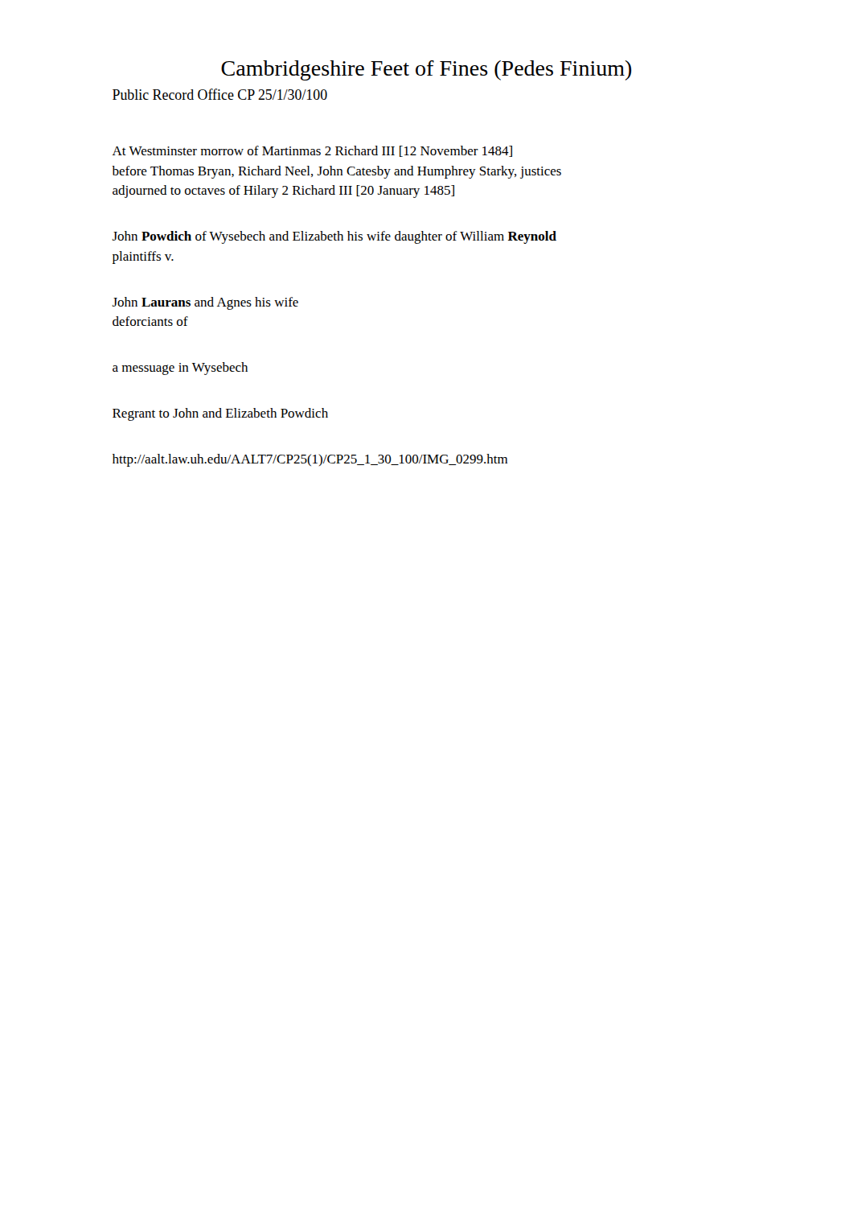Cambridgeshire Feet of Fines (Pedes Finium)
Public Record Office CP 25/1/30/100
At Westminster morrow of Martinmas 2 Richard III [12 November 1484]
before Thomas Bryan, Richard Neel, John Catesby and Humphrey Starky, justices
adjourned to octaves of Hilary 2 Richard III [20 January 1485]
John Powdich of Wysebech and Elizabeth his wife daughter of William Reynold
plaintiffs v.
John Laurans and Agnes his wife
deforciants of
a messuage in Wysebech
Regrant to John and Elizabeth Powdich
http://aalt.law.uh.edu/AALT7/CP25(1)/CP25_1_30_100/IMG_0299.htm